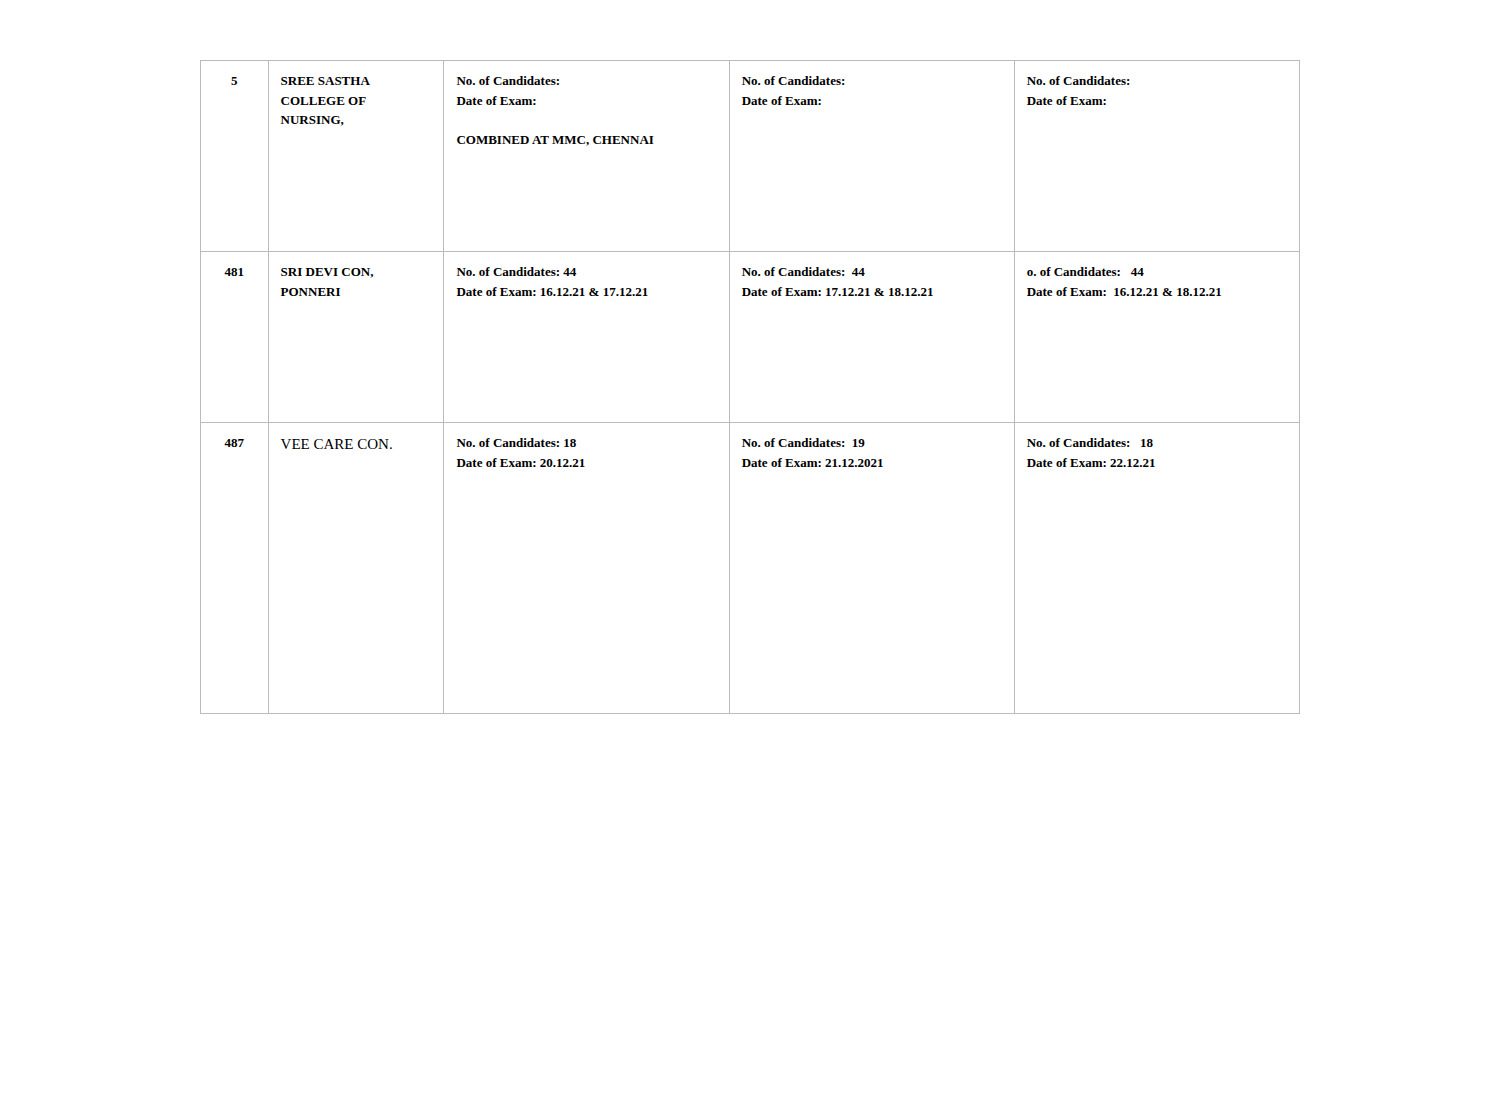| 5 | SREE SASTHA COLLEGE OF NURSING, | No. of Candidates: Date of Exam: COMBINED AT MMC, CHENNAI | No. of Candidates: Date of Exam: | No. of Candidates: Date of Exam: |
| 481 | SRI DEVI CON, PONNERI | No. of Candidates: 44 Date of Exam: 16.12.21 & 17.12.21 | No. of Candidates: 44 Date of Exam: 17.12.21 & 18.12.21 | o. of Candidates: 44 Date of Exam: 16.12.21 & 18.12.21 |
| 487 | VEE CARE CON. | No. of Candidates: 18 Date of Exam: 20.12.21 | No. of Candidates: 19 Date of Exam: 21.12.2021 | No. of Candidates: 18 Date of Exam: 22.12.21 |